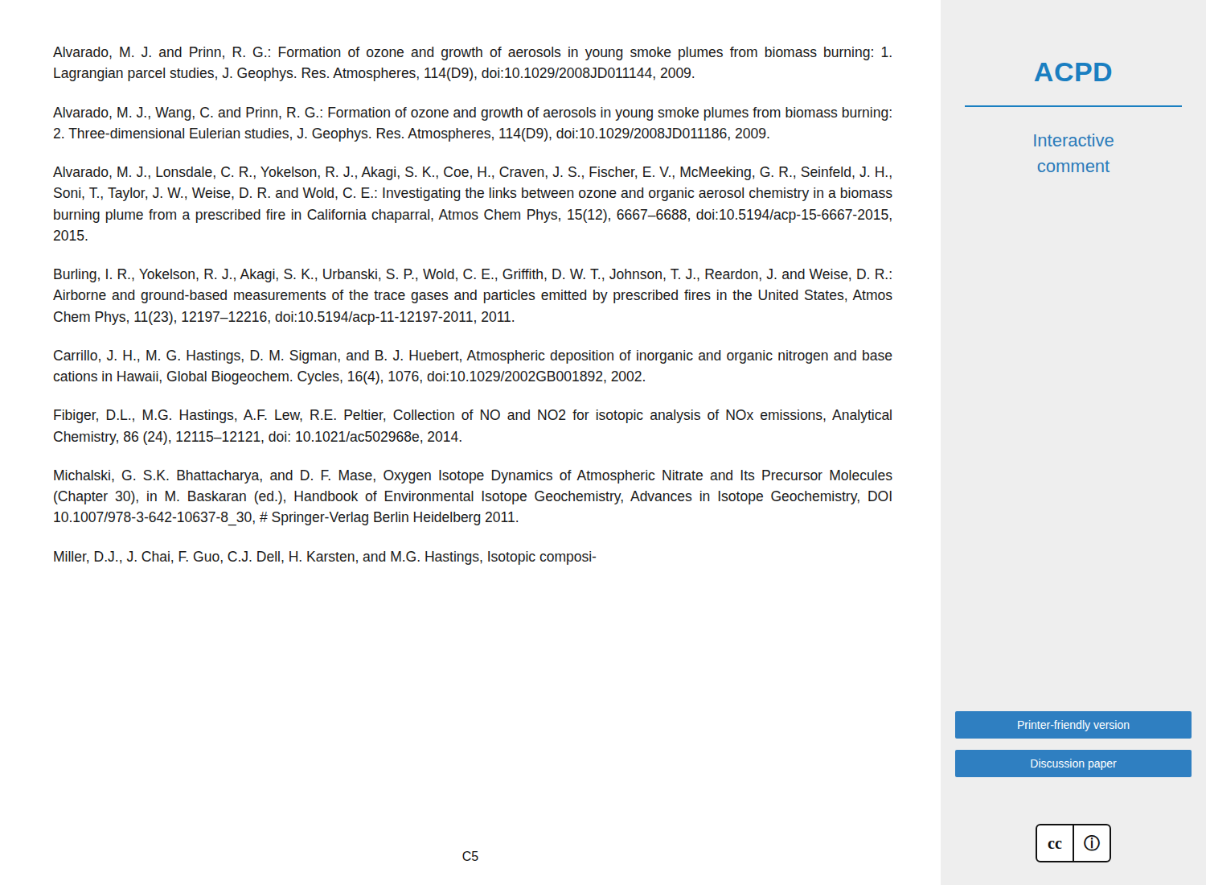Alvarado, M. J. and Prinn, R. G.: Formation of ozone and growth of aerosols in young smoke plumes from biomass burning: 1. Lagrangian parcel studies, J. Geophys. Res. Atmospheres, 114(D9), doi:10.1029/2008JD011144, 2009.
Alvarado, M. J., Wang, C. and Prinn, R. G.: Formation of ozone and growth of aerosols in young smoke plumes from biomass burning: 2. Three-dimensional Eulerian studies, J. Geophys. Res. Atmospheres, 114(D9), doi:10.1029/2008JD011186, 2009.
Alvarado, M. J., Lonsdale, C. R., Yokelson, R. J., Akagi, S. K., Coe, H., Craven, J. S., Fischer, E. V., McMeeking, G. R., Seinfeld, J. H., Soni, T., Taylor, J. W., Weise, D. R. and Wold, C. E.: Investigating the links between ozone and organic aerosol chemistry in a biomass burning plume from a prescribed fire in California chaparral, Atmos Chem Phys, 15(12), 6667–6688, doi:10.5194/acp-15-6667-2015, 2015.
Burling, I. R., Yokelson, R. J., Akagi, S. K., Urbanski, S. P., Wold, C. E., Griffith, D. W. T., Johnson, T. J., Reardon, J. and Weise, D. R.: Airborne and ground-based measurements of the trace gases and particles emitted by prescribed fires in the United States, Atmos Chem Phys, 11(23), 12197–12216, doi:10.5194/acp-11-12197-2011, 2011.
Carrillo, J. H., M. G. Hastings, D. M. Sigman, and B. J. Huebert, Atmospheric deposition of inorganic and organic nitrogen and base cations in Hawaii, Global Biogeochem. Cycles, 16(4), 1076, doi:10.1029/2002GB001892, 2002.
Fibiger, D.L., M.G. Hastings, A.F. Lew, R.E. Peltier, Collection of NO and NO2 for isotopic analysis of NOx emissions, Analytical Chemistry, 86 (24), 12115–12121, doi: 10.1021/ac502968e, 2014.
Michalski, G. S.K. Bhattacharya, and D. F. Mase, Oxygen Isotope Dynamics of Atmospheric Nitrate and Its Precursor Molecules (Chapter 30), in M. Baskaran (ed.), Handbook of Environmental Isotope Geochemistry, Advances in Isotope Geochemistry, DOI 10.1007/978-3-642-10637-8_30, # Springer-Verlag Berlin Heidelberg 2011.
Miller, D.J., J. Chai, F. Guo, C.J. Dell, H. Karsten, and M.G. Hastings, Isotopic composi-
C5
ACPD
Interactive comment
Printer-friendly version Discussion paper
cc
ⓘ